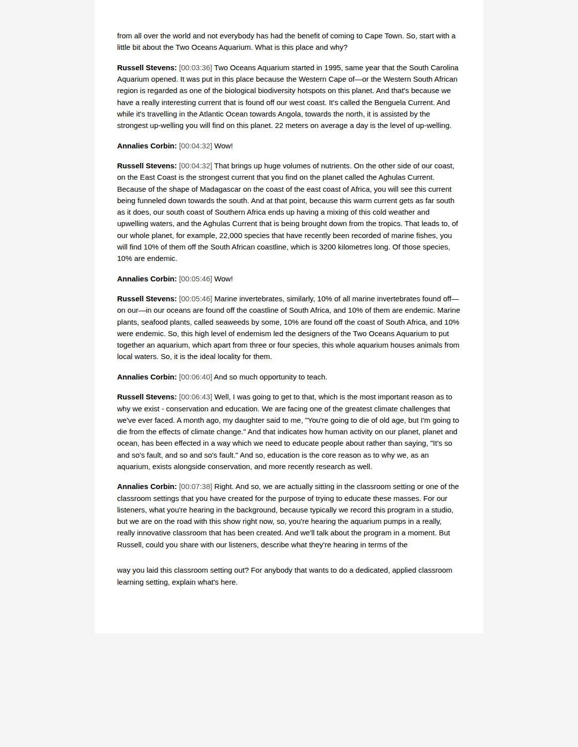from all over the world and not everybody has had the benefit of coming to Cape Town. So, start with a little bit about the Two Oceans Aquarium. What is this place and why?
Russell Stevens: [00:03:36] Two Oceans Aquarium started in 1995, same year that the South Carolina Aquarium opened. It was put in this place because the Western Cape of—or the Western South African region is regarded as one of the biological biodiversity hotspots on this planet. And that's because we have a really interesting current that is found off our west coast. It's called the Benguela Current. And while it's travelling in the Atlantic Ocean towards Angola, towards the north, it is assisted by the strongest up-welling you will find on this planet. 22 meters on average a day is the level of up-welling.
Annalies Corbin: [00:04:32] Wow!
Russell Stevens: [00:04:32] That brings up huge volumes of nutrients. On the other side of our coast, on the East Coast is the strongest current that you find on the planet called the Aghulas Current. Because of the shape of Madagascar on the coast of the east coast of Africa, you will see this current being funneled down towards the south. And at that point, because this warm current gets as far south as it does, our south coast of Southern Africa ends up having a mixing of this cold weather and upwelling waters, and the Aghulas Current that is being brought down from the tropics. That leads to, of our whole planet, for example, 22,000 species that have recently been recorded of marine fishes, you will find 10% of them off the South African coastline, which is 3200 kilometres long. Of those species, 10% are endemic.
Annalies Corbin: [00:05:46] Wow!
Russell Stevens: [00:05:46] Marine invertebrates, similarly, 10% of all marine invertebrates found off—on our—in our oceans are found off the coastline of South Africa, and 10% of them are endemic. Marine plants, seafood plants, called seaweeds by some, 10% are found off the coast of South Africa, and 10% were endemic. So, this high level of endemism led the designers of the Two Oceans Aquarium to put together an aquarium, which apart from three or four species, this whole aquarium houses animals from local waters. So, it is the ideal locality for them.
Annalies Corbin: [00:06:40] And so much opportunity to teach.
Russell Stevens: [00:06:43] Well, I was going to get to that, which is the most important reason as to why we exist - conservation and education. We are facing one of the greatest climate challenges that we've ever faced. A month ago, my daughter said to me, "You're going to die of old age, but I'm going to die from the effects of climate change." And that indicates how human activity on our planet, planet and ocean, has been effected in a way which we need to educate people about rather than saying, "It's so and so's fault, and so and so's fault." And so, education is the core reason as to why we, as an aquarium, exists alongside conservation, and more recently research as well.
Annalies Corbin: [00:07:38] Right. And so, we are actually sitting in the classroom setting or one of the classroom settings that you have created for the purpose of trying to educate these masses. For our listeners, what you're hearing in the background, because typically we record this program in a studio, but we are on the road with this show right now, so, you're hearing the aquarium pumps in a really, really innovative classroom that has been created. And we'll talk about the program in a moment. But Russell, could you share with our listeners, describe what they're hearing in terms of the
way you laid this classroom setting out? For anybody that wants to do a dedicated, applied classroom learning setting, explain what's here.